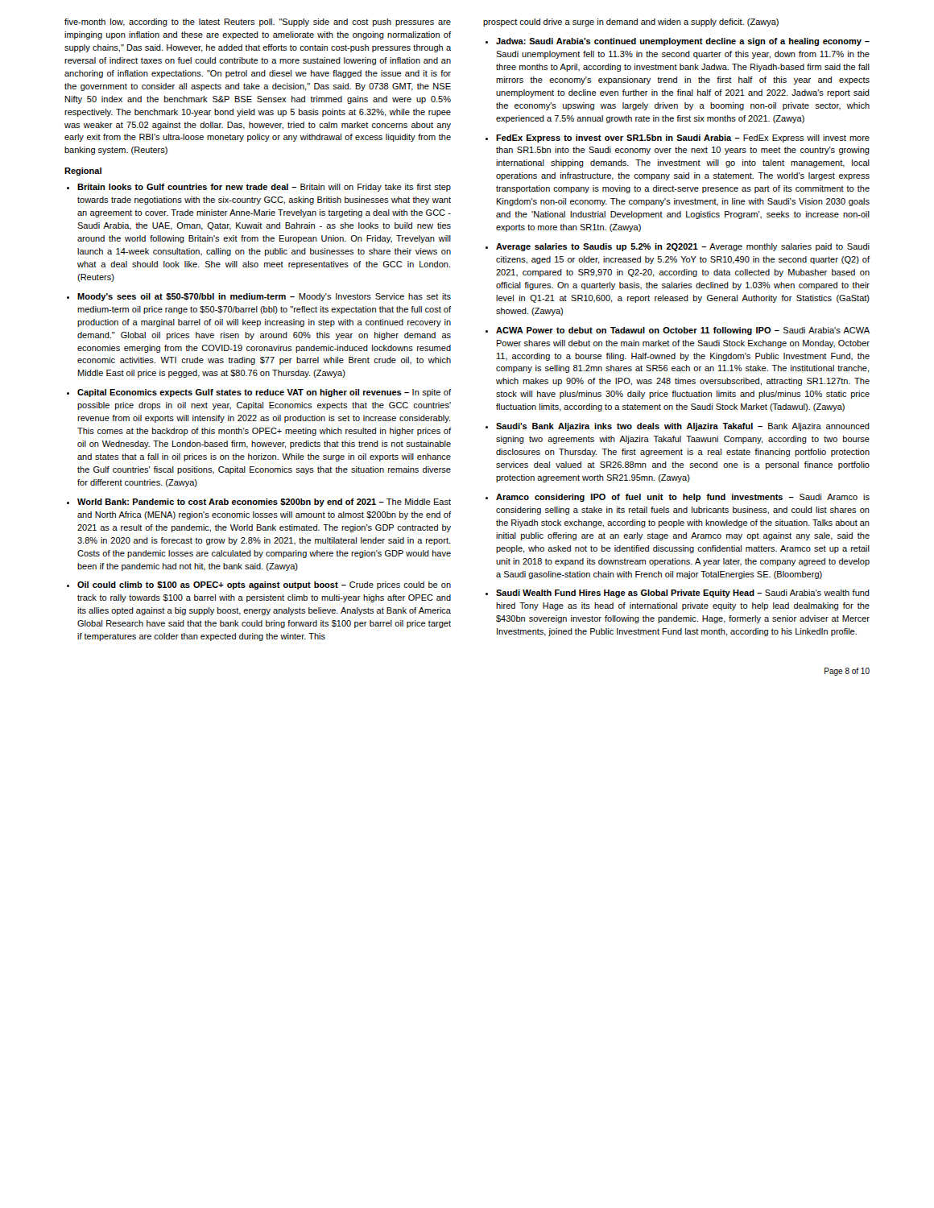five-month low, according to the latest Reuters poll. "Supply side and cost push pressures are impinging upon inflation and these are expected to ameliorate with the ongoing normalization of supply chains," Das said. However, he added that efforts to contain cost-push pressures through a reversal of indirect taxes on fuel could contribute to a more sustained lowering of inflation and an anchoring of inflation expectations. "On petrol and diesel we have flagged the issue and it is for the government to consider all aspects and take a decision," Das said. By 0738 GMT, the NSE Nifty 50 index and the benchmark S&P BSE Sensex had trimmed gains and were up 0.5% respectively. The benchmark 10-year bond yield was up 5 basis points at 6.32%, while the rupee was weaker at 75.02 against the dollar. Das, however, tried to calm market concerns about any early exit from the RBI's ultra-loose monetary policy or any withdrawal of excess liquidity from the banking system. (Reuters)
Regional
Britain looks to Gulf countries for new trade deal – Britain will on Friday take its first step towards trade negotiations with the six-country GCC, asking British businesses what they want an agreement to cover. Trade minister Anne-Marie Trevelyan is targeting a deal with the GCC - Saudi Arabia, the UAE, Oman, Qatar, Kuwait and Bahrain - as she looks to build new ties around the world following Britain's exit from the European Union. On Friday, Trevelyan will launch a 14-week consultation, calling on the public and businesses to share their views on what a deal should look like. She will also meet representatives of the GCC in London. (Reuters)
Moody's sees oil at $50-$70/bbl in medium-term – Moody's Investors Service has set its medium-term oil price range to $50-$70/barrel (bbl) to "reflect its expectation that the full cost of production of a marginal barrel of oil will keep increasing in step with a continued recovery in demand." Global oil prices have risen by around 60% this year on higher demand as economies emerging from the COVID-19 coronavirus pandemic-induced lockdowns resumed economic activities. WTI crude was trading $77 per barrel while Brent crude oil, to which Middle East oil price is pegged, was at $80.76 on Thursday. (Zawya)
Capital Economics expects Gulf states to reduce VAT on higher oil revenues – In spite of possible price drops in oil next year, Capital Economics expects that the GCC countries' revenue from oil exports will intensify in 2022 as oil production is set to increase considerably. This comes at the backdrop of this month's OPEC+ meeting which resulted in higher prices of oil on Wednesday. The London-based firm, however, predicts that this trend is not sustainable and states that a fall in oil prices is on the horizon. While the surge in oil exports will enhance the Gulf countries' fiscal positions, Capital Economics says that the situation remains diverse for different countries. (Zawya)
World Bank: Pandemic to cost Arab economies $200bn by end of 2021 – The Middle East and North Africa (MENA) region's economic losses will amount to almost $200bn by the end of 2021 as a result of the pandemic, the World Bank estimated. The region's GDP contracted by 3.8% in 2020 and is forecast to grow by 2.8% in 2021, the multilateral lender said in a report. Costs of the pandemic losses are calculated by comparing where the region's GDP would have been if the pandemic had not hit, the bank said. (Zawya)
Oil could climb to $100 as OPEC+ opts against output boost – Crude prices could be on track to rally towards $100 a barrel with a persistent climb to multi-year highs after OPEC and its allies opted against a big supply boost, energy analysts believe. Analysts at Bank of America Global Research have said that the bank could bring forward its $100 per barrel oil price target if temperatures are colder than expected during the winter. This
prospect could drive a surge in demand and widen a supply deficit. (Zawya)
Jadwa: Saudi Arabia's continued unemployment decline a sign of a healing economy – Saudi unemployment fell to 11.3% in the second quarter of this year, down from 11.7% in the three months to April, according to investment bank Jadwa. The Riyadh-based firm said the fall mirrors the economy's expansionary trend in the first half of this year and expects unemployment to decline even further in the final half of 2021 and 2022. Jadwa's report said the economy's upswing was largely driven by a booming non-oil private sector, which experienced a 7.5% annual growth rate in the first six months of 2021. (Zawya)
FedEx Express to invest over SR1.5bn in Saudi Arabia – FedEx Express will invest more than SR1.5bn into the Saudi economy over the next 10 years to meet the country's growing international shipping demands. The investment will go into talent management, local operations and infrastructure, the company said in a statement. The world's largest express transportation company is moving to a direct-serve presence as part of its commitment to the Kingdom's non-oil economy. The company's investment, in line with Saudi's Vision 2030 goals and the 'National Industrial Development and Logistics Program', seeks to increase non-oil exports to more than SR1tn. (Zawya)
Average salaries to Saudis up 5.2% in 2Q2021 – Average monthly salaries paid to Saudi citizens, aged 15 or older, increased by 5.2% YoY to SR10,490 in the second quarter (Q2) of 2021, compared to SR9,970 in Q2-20, according to data collected by Mubasher based on official figures. On a quarterly basis, the salaries declined by 1.03% when compared to their level in Q1-21 at SR10,600, a report released by General Authority for Statistics (GaStat) showed. (Zawya)
ACWA Power to debut on Tadawul on October 11 following IPO – Saudi Arabia's ACWA Power shares will debut on the main market of the Saudi Stock Exchange on Monday, October 11, according to a bourse filing. Half-owned by the Kingdom's Public Investment Fund, the company is selling 81.2mn shares at SR56 each or an 11.1% stake. The institutional tranche, which makes up 90% of the IPO, was 248 times oversubscribed, attracting SR1.127tn. The stock will have plus/minus 30% daily price fluctuation limits and plus/minus 10% static price fluctuation limits, according to a statement on the Saudi Stock Market (Tadawul). (Zawya)
Saudi's Bank Aljazira inks two deals with Aljazira Takaful – Bank Aljazira announced signing two agreements with Aljazira Takaful Taawuni Company, according to two bourse disclosures on Thursday. The first agreement is a real estate financing portfolio protection services deal valued at SR26.88mn and the second one is a personal finance portfolio protection agreement worth SR21.95mn. (Zawya)
Aramco considering IPO of fuel unit to help fund investments – Saudi Aramco is considering selling a stake in its retail fuels and lubricants business, and could list shares on the Riyadh stock exchange, according to people with knowledge of the situation. Talks about an initial public offering are at an early stage and Aramco may opt against any sale, said the people, who asked not to be identified discussing confidential matters. Aramco set up a retail unit in 2018 to expand its downstream operations. A year later, the company agreed to develop a Saudi gasoline-station chain with French oil major TotalEnergies SE. (Bloomberg)
Saudi Wealth Fund Hires Hage as Global Private Equity Head – Saudi Arabia's wealth fund hired Tony Hage as its head of international private equity to help lead dealmaking for the $430bn sovereign investor following the pandemic. Hage, formerly a senior adviser at Mercer Investments, joined the Public Investment Fund last month, according to his LinkedIn profile.
Page 8 of 10